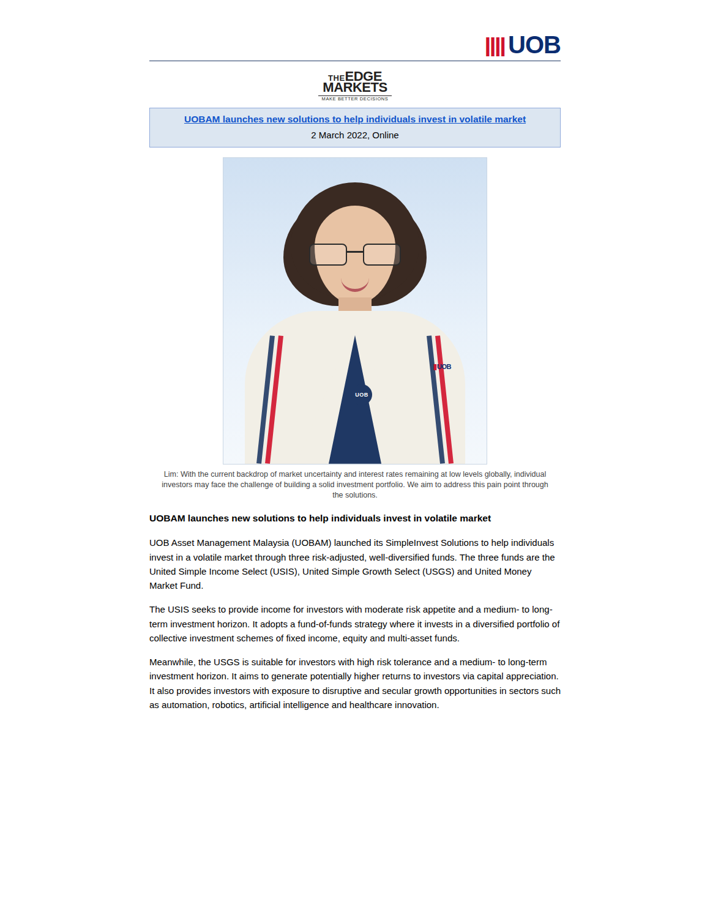||||UOB
THE EDGE MARKETS MAKE BETTER DECISIONS
UOBAM launches new solutions to help individuals invest in volatile market
2 March 2022, Online
UOB
||||UOB
Lim: With the current backdrop of market uncertainty and interest rates remaining at low levels globally, individual investors may face the challenge of building a solid investment portfolio. We aim to address this pain point through the solutions.
UOBAM launches new solutions to help individuals invest in volatile market
UOB Asset Management Malaysia (UOBAM) launched its SimpleInvest Solutions to help individuals invest in a volatile market through three risk-adjusted, well-diversified funds. The three funds are the United Simple Income Select (USIS), United Simple Growth Select (USGS) and United Money Market Fund.
The USIS seeks to provide income for investors with moderate risk appetite and a medium- to long-term investment horizon. It adopts a fund-of-funds strategy where it invests in a diversified portfolio of collective investment schemes of fixed income, equity and multi-asset funds.
Meanwhile, the USGS is suitable for investors with high risk tolerance and a medium- to long-term investment horizon. It aims to generate potentially higher returns to investors via capital appreciation. It also provides investors with exposure to disruptive and secular growth opportunities in sectors such as automation, robotics, artificial intelligence and healthcare innovation.